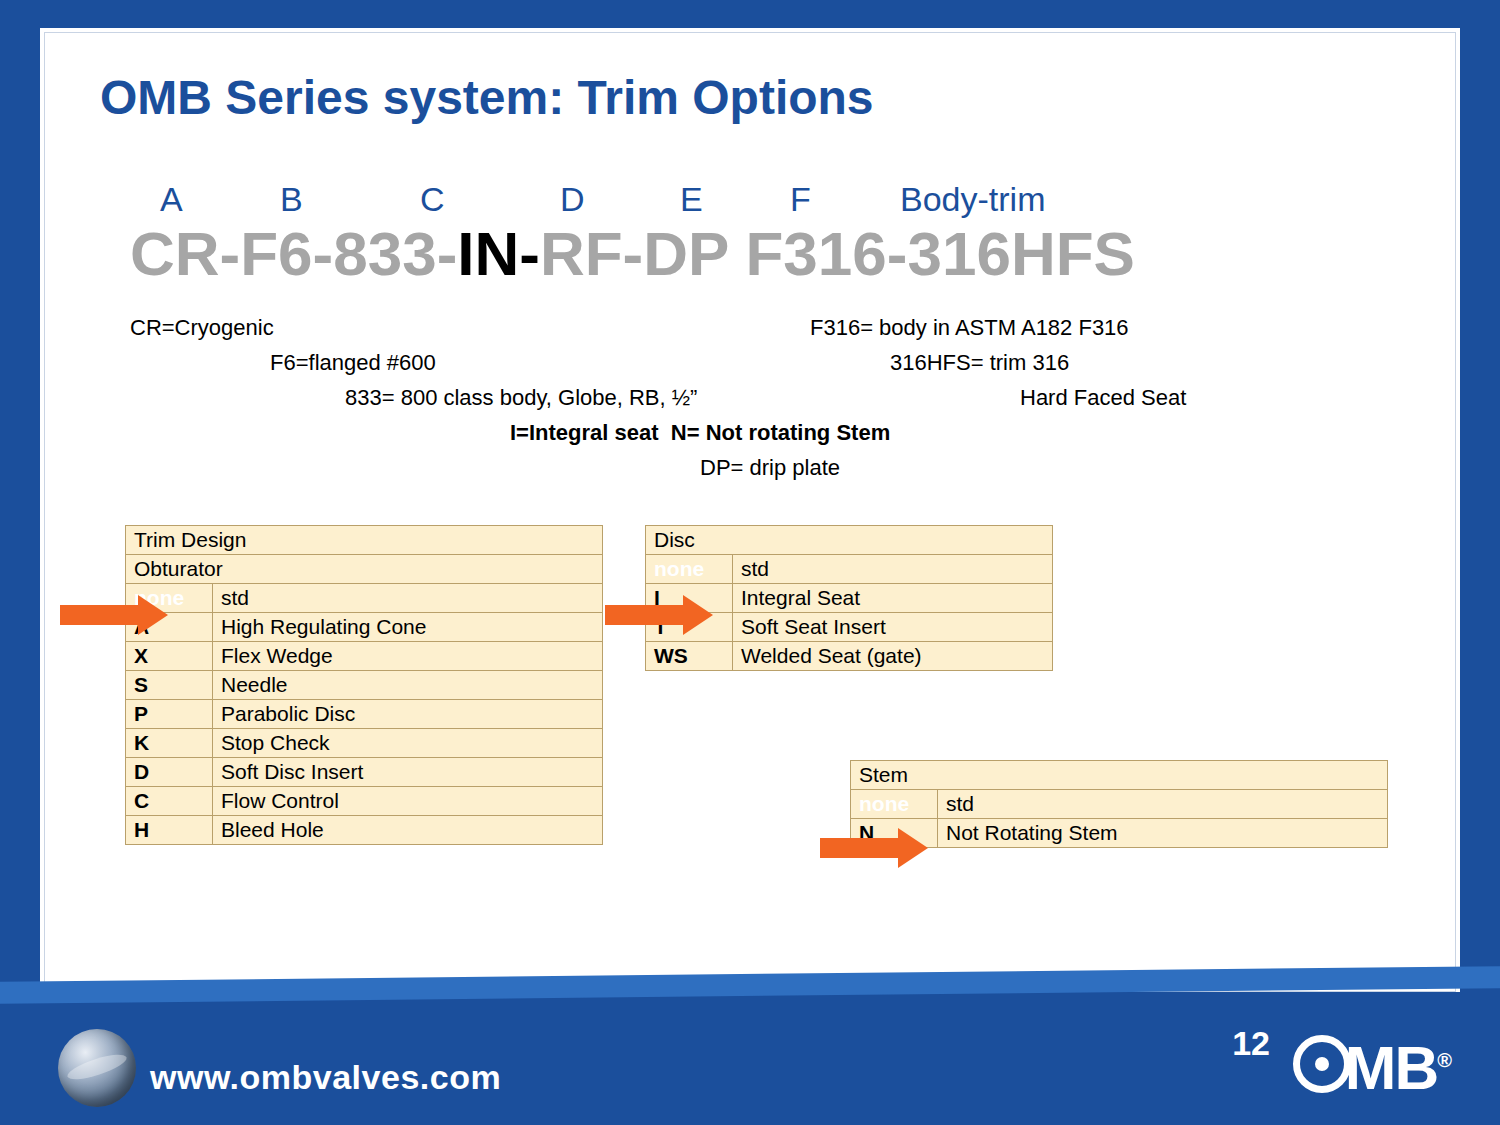OMB Series system: Trim Options
ABCDEFBody-trim
CR-F6-833-IN-RF-DP F316-316HFS
CR=Cryogenic
F316= body in ASTM A182 F316
F6=flanged #600
316HFS= trim 316
833= 800 class body, Globe, RB, ½”
Hard Faced Seat
I=Integral seat N= Not rotating Stem
DP= drip plate
| Trim Design |
| Obturator |
| none | std |
| A | High Regulating Cone |
| X | Flex Wedge |
| S | Needle |
| P | Parabolic Disc |
| K | Stop Check |
| D | Soft Disc Insert |
| C | Flow Control |
| H | Bleed Hole |
| Disc |
| none | std |
| I | Integral Seat |
| T | Soft Seat Insert |
| WS | Welded Seat (gate) |
| Stem |
| none | std |
| N | Not Rotating Stem |
www.ombvalves.com
12
MB®